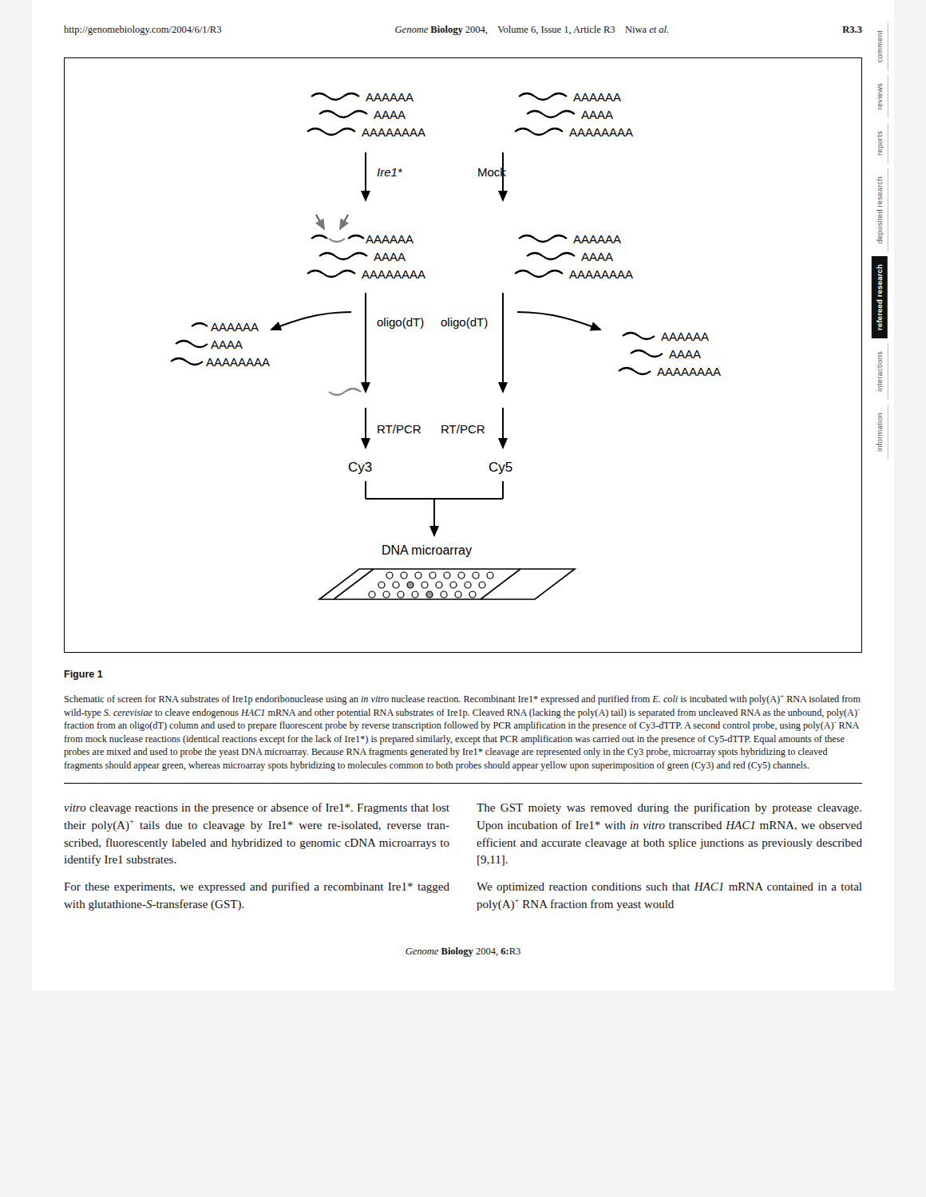comment
reviews
reports
deposited research
refereed research
interactions
information
http://genomebiology.com/2004/6/1/R3 Genome Biology 2004, Volume 6, Issue 1, Article R3 Niwa et al. R3.3
AAAAAA AAAA AAAAAAAA AAAAAA AAAA AAAAAAAA Ire1* Mock AAAAAA AAAA AAAAAAAA AAAAAA AAAA AAAAAAAA oligo(dT) oligo(dT) AAAAAA AAAA AAAAAAAA AAAAAA AAAA AAAAAAAA RT/PCR RT/PCR Cy3 Cy5 DNA microarray
Figure 1
Schematic of screen for RNA substrates of Ire1p endoribonuclease using an in vitro nuclease reaction. Recombinant Ire1* expressed and purified from E. coli is incubated with poly(A)+ RNA isolated from wild-type S. cerevisiae to cleave endogenous HAC1 mRNA and other potential RNA substrates of Ire1p. Cleaved RNA (lacking the poly(A) tail) is separated from uncleaved RNA as the unbound, poly(A)- fraction from an oligo(dT) column and used to prepare fluorescent probe by reverse transcription followed by PCR amplification in the presence of Cy3-dTTP. A second control probe, using poly(A)- RNA from mock nuclease reactions (identical reactions except for the lack of Ire1*) is prepared similarly, except that PCR amplification was carried out in the presence of Cy5-dTTP. Equal amounts of these probes are mixed and used to probe the yeast DNA microarray. Because RNA fragments generated by Ire1* cleavage are represented only in the Cy3 probe, microarray spots hybridizing to cleaved fragments should appear green, whereas microarray spots hybridizing to molecules common to both probes should appear yellow upon superimposition of green (Cy3) and red (Cy5) channels.
vitro cleavage reactions in the presence or absence of Ire1*. Fragments that lost their poly(A)+ tails due to cleavage by Ire1* were re-isolated, reverse transcribed, fluorescently labeled and hybridized to genomic cDNA microarrays to identify Ire1 substrates.
For these experiments, we expressed and purified a recombinant Ire1* tagged with glutathione-S-transferase (GST).
The GST moiety was removed during the purification by protease cleavage. Upon incubation of Ire1* with in vitro transcribed HAC1 mRNA, we observed efficient and accurate cleavage at both splice junctions as previously described [9,11].
We optimized reaction conditions such that HAC1 mRNA contained in a total poly(A)+ RNA fraction from yeast would
Genome Biology 2004, 6: R3